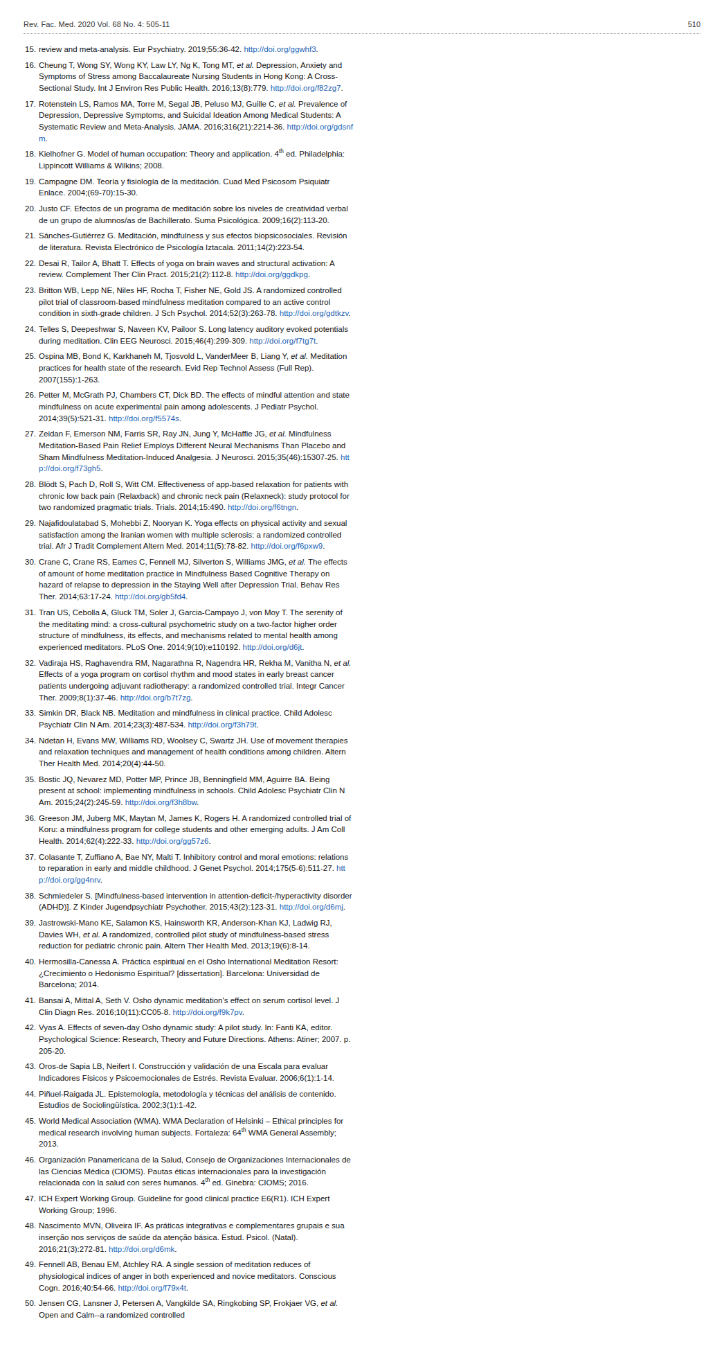Rev. Fac. Med. 2020 Vol. 68 No. 4: 505-11
510
review and meta-analysis. Eur Psychiatry. 2019;55:36-42. http://doi.org/ggwhf3.
Cheung T, Wong SY, Wong KY, Law LY, Ng K, Tong MT, et al. Depression, Anxiety and Symptoms of Stress among Baccalaureate Nursing Students in Hong Kong: A Cross-Sectional Study. Int J Environ Res Public Health. 2016;13(8):779. http://doi.org/f82zg7.
Rotenstein LS, Ramos MA, Torre M, Segal JB, Peluso MJ, Guille C, et al. Prevalence of Depression, Depressive Symptoms, and Suicidal Ideation Among Medical Students: A Systematic Review and Meta-Analysis. JAMA. 2016;316(21):2214-36. http://doi.org/gdsnfm.
Kielhofner G. Model of human occupation: Theory and application. 4th ed. Philadelphia: Lippincott Williams & Wilkins; 2008.
Campagne DM. Teoría y fisiología de la meditación. Cuad Med Psicosom Psiquiatr Enlace. 2004;(69-70):15-30.
Justo CF. Efectos de un programa de meditación sobre los niveles de creatividad verbal de un grupo de alumnos/as de Bachillerato. Suma Psicológica. 2009;16(2):113-20.
Sánches-Gutiérrez G. Meditación, mindfulness y sus efectos biopsicosociales. Revisión de literatura. Revista Electrónico de Psicología Iztacala. 2011;14(2):223-54.
Desai R, Tailor A, Bhatt T. Effects of yoga on brain waves and structural activation: A review. Complement Ther Clin Pract. 2015;21(2):112-8. http://doi.org/ggdkpg.
Britton WB, Lepp NE, Niles HF, Rocha T, Fisher NE, Gold JS. A randomized controlled pilot trial of classroom-based mindfulness meditation compared to an active control condition in sixth-grade children. J Sch Psychol. 2014;52(3):263-78. http://doi.org/gdtkzv.
Telles S, Deepeshwar S, Naveen KV, Pailoor S. Long latency auditory evoked potentials during meditation. Clin EEG Neurosci. 2015;46(4):299-309. http://doi.org/f7tg7t.
Ospina MB, Bond K, Karkhaneh M, Tjosvold L, VanderMeer B, Liang Y, et al. Meditation practices for health state of the research. Evid Rep Technol Assess (Full Rep). 2007(155):1-263.
Petter M, McGrath PJ, Chambers CT, Dick BD. The effects of mindful attention and state mindfulness on acute experimental pain among adolescents. J Pediatr Psychol. 2014;39(5):521-31. http://doi.org/f5574s.
Zeidan F, Emerson NM, Farris SR, Ray JN, Jung Y, McHaffie JG, et al. Mindfulness Meditation-Based Pain Relief Employs Different Neural Mechanisms Than Placebo and Sham Mindfulness Meditation-Induced Analgesia. J Neurosci. 2015;35(46):15307-25. http://doi.org/f73gh5.
Blödt S, Pach D, Roll S, Witt CM. Effectiveness of app-based relaxation for patients with chronic low back pain (Relaxback) and chronic neck pain (Relaxneck): study protocol for two randomized pragmatic trials. Trials. 2014;15:490. http://doi.org/f6tngn.
Najafidoulatabad S, Mohebbi Z, Nooryan K. Yoga effects on physical activity and sexual satisfaction among the Iranian women with multiple sclerosis: a randomized controlled trial. Afr J Tradit Complement Altern Med. 2014;11(5):78-82. http://doi.org/f6pxw9.
Crane C, Crane RS, Eames C, Fennell MJ, Silverton S, Williams JMG, et al. The effects of amount of home meditation practice in Mindfulness Based Cognitive Therapy on hazard of relapse to depression in the Staying Well after Depression Trial. Behav Res Ther. 2014;63:17-24. http://doi.org/gb5fd4.
Tran US, Cebolla A, Gluck TM, Soler J, Garcia-Campayo J, von Moy T. The serenity of the meditating mind: a cross-cultural psychometric study on a two-factor higher order structure of mindfulness, its effects, and mechanisms related to mental health among experienced meditators. PLoS One. 2014;9(10):e110192. http://doi.org/d6jt.
Vadiraja HS, Raghavendra RM, Nagarathna R, Nagendra HR, Rekha M, Vanitha N, et al. Effects of a yoga program on cortisol rhythm and mood states in early breast cancer patients undergoing adjuvant radiotherapy: a randomized controlled trial. Integr Cancer Ther. 2009;8(1):37-46. http://doi.org/b7t7zg.
Simkin DR, Black NB. Meditation and mindfulness in clinical practice. Child Adolesc Psychiatr Clin N Am. 2014;23(3):487-534. http://doi.org/f3h79t.
Ndetan H, Evans MW, Williams RD, Woolsey C, Swartz JH. Use of movement therapies and relaxation techniques and management of health conditions among children. Altern Ther Health Med. 2014;20(4):44-50.
Bostic JQ, Nevarez MD, Potter MP, Prince JB, Benningfield MM, Aguirre BA. Being present at school: implementing mindfulness in schools. Child Adolesc Psychiatr Clin N Am. 2015;24(2):245-59. http://doi.org/f3h8bw.
Greeson JM, Juberg MK, Maytan M, James K, Rogers H. A randomized controlled trial of Koru: a mindfulness program for college students and other emerging adults. J Am Coll Health. 2014;62(4):222-33. http://doi.org/gg57z6.
Colasante T, Zuffiano A, Bae NY, Malti T. Inhibitory control and moral emotions: relations to reparation in early and middle childhood. J Genet Psychol. 2014;175(5-6):511-27. http://doi.org/gg4nrv.
Schmiedeler S. [Mindfulness-based intervention in attention-deficit-/hyperactivity disorder (ADHD)]. Z Kinder Jugendpsychiatr Psychother. 2015;43(2):123-31. http://doi.org/d6mj.
Jastrowski-Mano KE, Salamon KS, Hainsworth KR, Anderson-Khan KJ, Ladwig RJ, Davies WH, et al. A randomized, controlled pilot study of mindfulness-based stress reduction for pediatric chronic pain. Altern Ther Health Med. 2013;19(6):8-14.
Hermosilla-Canessa A. Práctica espiritual en el Osho International Meditation Resort: ¿Crecimiento o Hedonismo Espiritual? [dissertation]. Barcelona: Universidad de Barcelona; 2014.
Bansai A, Mittal A, Seth V. Osho dynamic meditation's effect on serum cortisol level. J Clin Diagn Res. 2016;10(11):CC05-8. http://doi.org/f9k7pv.
Vyas A. Effects of seven-day Osho dynamic study: A pilot study. In: Fanti KA, editor. Psychological Science: Research, Theory and Future Directions. Athens: Atiner; 2007. p. 205-20.
Oros-de Sapia LB, Neifert I. Construcción y validación de una Escala para evaluar Indicadores Físicos y Psicoemocionales de Estrés. Revista Evaluar. 2006;6(1):1-14.
Piñuel-Raigada JL. Epistemología, metodología y técnicas del análisis de contenido. Estudios de Sociolingüística. 2002;3(1):1-42.
World Medical Association (WMA). WMA Declaration of Helsinki – Ethical principles for medical research involving human subjects. Fortaleza: 64th WMA General Assembly; 2013.
Organización Panamericana de la Salud, Consejo de Organizaciones Internacionales de las Ciencias Médica (CIOMS). Pautas éticas internacionales para la investigación relacionada con la salud con seres humanos. 4th ed. Ginebra: CIOMS; 2016.
ICH Expert Working Group. Guideline for good clinical practice E6(R1). ICH Expert Working Group; 1996.
Nascimento MVN, Oliveira IF. As práticas integrativas e complementares grupais e sua inserção nos serviços de saúde da atenção básica. Estud. Psicol. (Natal). 2016;21(3):272-81. http://doi.org/d6mk.
Fennell AB, Benau EM, Atchley RA. A single session of meditation reduces of physiological indices of anger in both experienced and novice meditators. Conscious Cogn. 2016;40:54-66. http://doi.org/f79x4t.
Jensen CG, Lansner J, Petersen A, Vangkilde SA, Ringkobing SP, Frokjaer VG, et al. Open and Calm--a randomized controlled